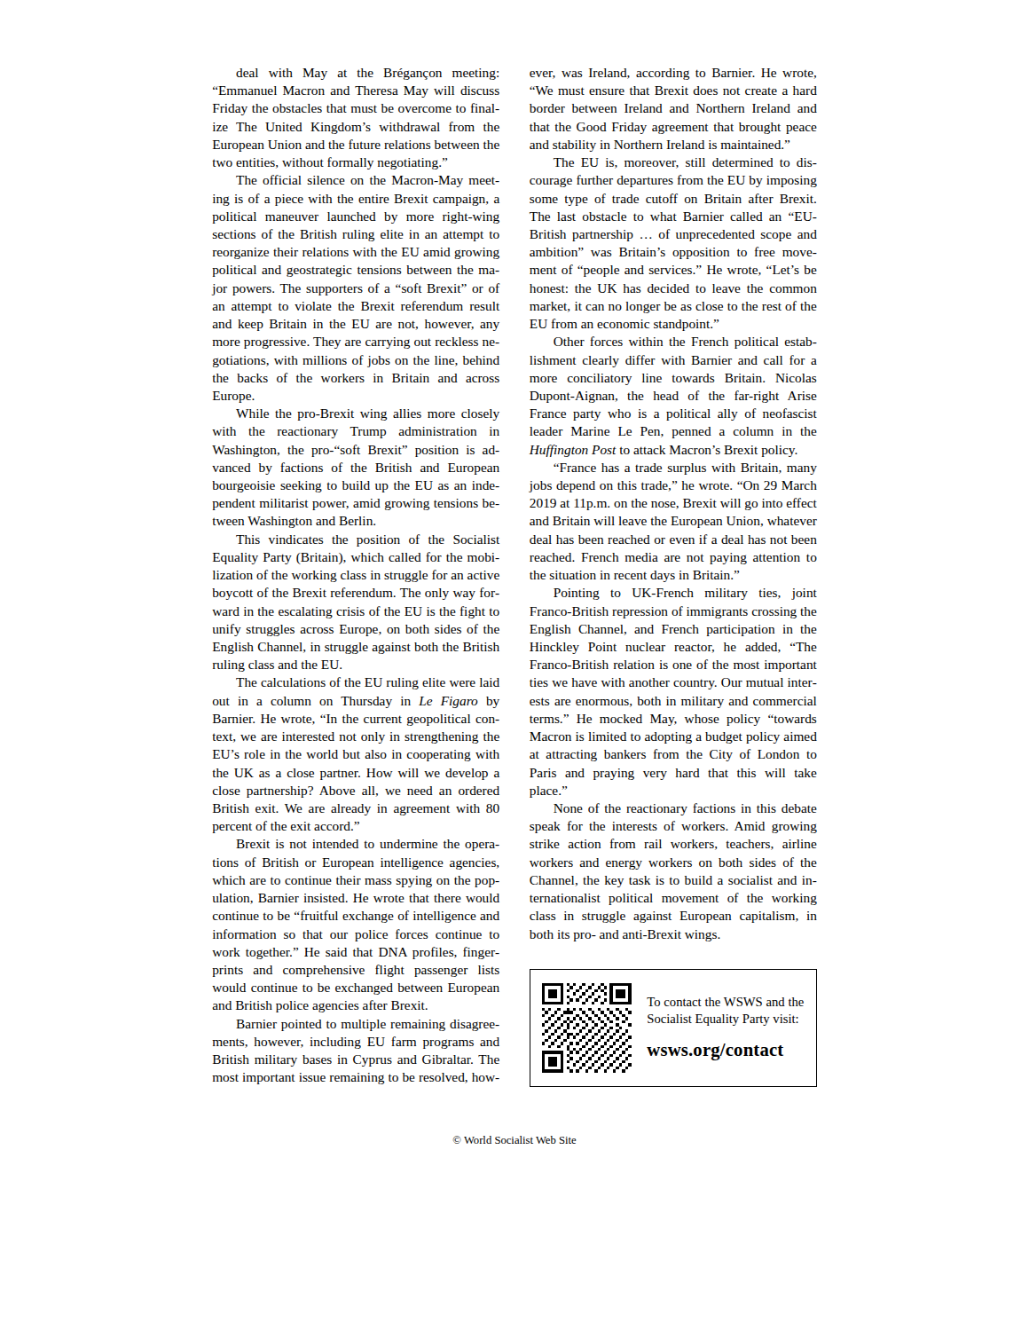deal with May at the Brégançon meeting: “Emmanuel Macron and Theresa May will discuss Friday the obstacles that must be overcome to finalize The United Kingdom’s withdrawal from the European Union and the future relations between the two entities, without formally negotiating.”
The official silence on the Macron-May meeting is of a piece with the entire Brexit campaign, a political maneuver launched by more right-wing sections of the British ruling elite in an attempt to reorganize their relations with the EU amid growing political and geostrategic tensions between the major powers. The supporters of a “soft Brexit” or of an attempt to violate the Brexit referendum result and keep Britain in the EU are not, however, any more progressive. They are carrying out reckless negotiations, with millions of jobs on the line, behind the backs of the workers in Britain and across Europe.
While the pro-Brexit wing allies more closely with the reactionary Trump administration in Washington, the pro-“soft Brexit” position is advanced by factions of the British and European bourgeoisie seeking to build up the EU as an independent militarist power, amid growing tensions between Washington and Berlin.
This vindicates the position of the Socialist Equality Party (Britain), which called for the mobilization of the working class in struggle for an active boycott of the Brexit referendum. The only way forward in the escalating crisis of the EU is the fight to unify struggles across Europe, on both sides of the English Channel, in struggle against both the British ruling class and the EU.
The calculations of the EU ruling elite were laid out in a column on Thursday in Le Figaro by Barnier. He wrote, “In the current geopolitical context, we are interested not only in strengthening the EU’s role in the world but also in cooperating with the UK as a close partner. How will we develop a close partnership? Above all, we need an ordered British exit. We are already in agreement with 80 percent of the exit accord.”
Brexit is not intended to undermine the operations of British or European intelligence agencies, which are to continue their mass spying on the population, Barnier insisted. He wrote that there would continue to be “fruitful exchange of intelligence and information so that our police forces continue to work together.” He said that DNA profiles, fingerprints and comprehensive flight passenger lists would continue to be exchanged between European and British police agencies after Brexit.
Barnier pointed to multiple remaining disagreements, however, including EU farm programs and British military bases in Cyprus and Gibraltar. The most important issue remaining to be resolved, however, was Ireland, according to Barnier. He wrote, “We must ensure that Brexit does not create a hard border between Ireland and Northern Ireland and that the Good Friday agreement that brought peace and stability in Northern Ireland is maintained.”
The EU is, moreover, still determined to discourage further departures from the EU by imposing some type of trade cutoff on Britain after Brexit. The last obstacle to what Barnier called an “EU-British partnership … of unprecedented scope and ambition” was Britain’s opposition to free movement of “people and services.” He wrote, “Let’s be honest: the UK has decided to leave the common market, it can no longer be as close to the rest of the EU from an economic standpoint.”
Other forces within the French political establishment clearly differ with Barnier and call for a more conciliatory line towards Britain. Nicolas Dupont-Aignan, the head of the far-right Arise France party who is a political ally of neofascist leader Marine Le Pen, penned a column in the Huffington Post to attack Macron’s Brexit policy.
“France has a trade surplus with Britain, many jobs depend on this trade,” he wrote. “On 29 March 2019 at 11p.m. on the nose, Brexit will go into effect and Britain will leave the European Union, whatever deal has been reached or even if a deal has not been reached. French media are not paying attention to the situation in recent days in Britain.”
Pointing to UK-French military ties, joint Franco-British repression of immigrants crossing the English Channel, and French participation in the Hinckley Point nuclear reactor, he added, “The Franco-British relation is one of the most important ties we have with another country. Our mutual interests are enormous, both in military and commercial terms.” He mocked May, whose policy “towards Macron is limited to adopting a budget policy aimed at attracting bankers from the City of London to Paris and praying very hard that this will take place.”
None of the reactionary factions in this debate speak for the interests of workers. Amid growing strike action from rail workers, teachers, airline workers and energy workers on both sides of the Channel, the key task is to build a socialist and internationalist political movement of the working class in struggle against European capitalism, in both its pro- and anti-Brexit wings.
To contact the WSWS and the Socialist Equality Party visit:
wsws.org/contact
© World Socialist Web Site